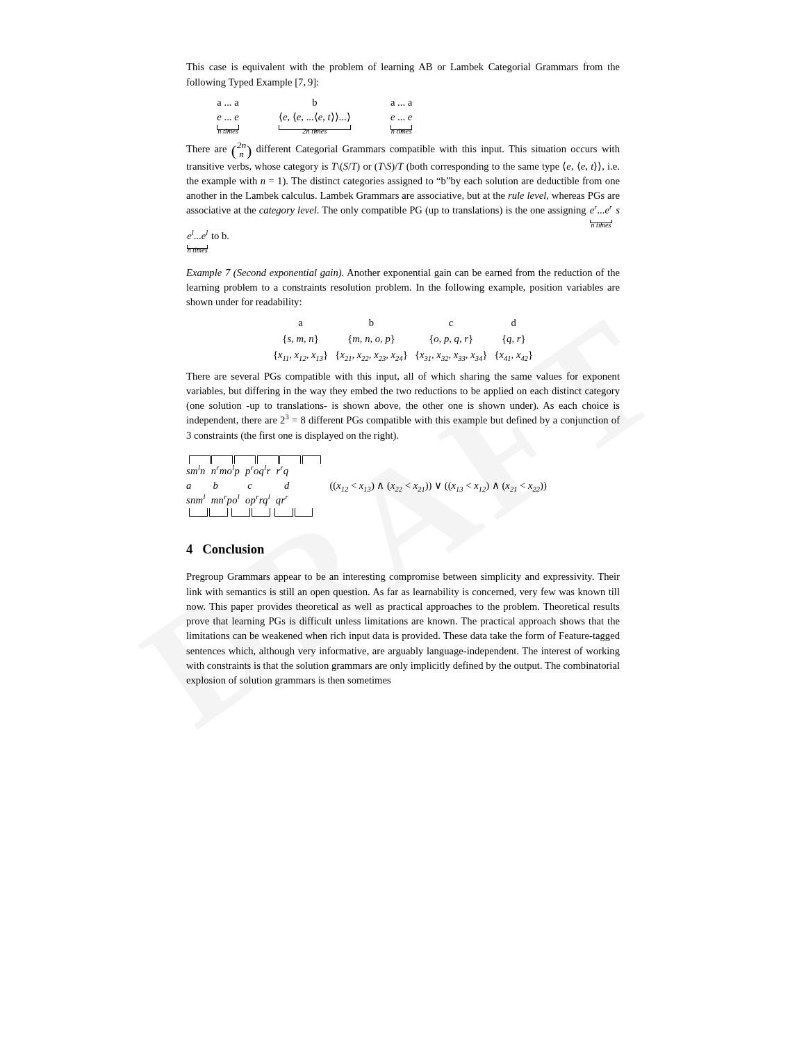DRAFT
This case is equivalent with the problem of learning AB or Lambek Categorial Grammars from the following Typed Example [7, 9]:
a ... a b a ... a
e ... e n times ⟨e, ⟨e, ...⟨e, t⟩⟩...⟩ 2n times e ... e n times
There are (2n n) different Categorial Grammars compatible with this input. This situation occurs with transitive verbs, whose category is T\(S/T) or (T\S)/T (both corresponding to the same type ⟨e, ⟨e, t⟩⟩, i.e. the example with n = 1). The distinct categories assigned to “b”by each solution are deductible from one another in the Lambek calculus. Lambek Grammars are associative, but at the rule level, whereas PGs are associative at the category level. The only compatible PG (up to translations) is the one assigning er...er n times s el...el n times to b.
Example 7 (Second exponential gain). Another exponential gain can be earned from the reduction of the learning problem to a constraints resolution problem. In the following example, position variables are shown under for readability:
| a | b | c | d |
| { s, m, n } | { m, n, o, p } | { o, p, q, r } | { q, r } |
| { x 11 , x 12 , x 13 } | { x 21 , x 22 , x 23 , x 24 } | { x 31 , x 32 , x 33 , x 34 } | { x 41 , x 42 } |
There are several PGs compatible with this input, all of which sharing the same values for exponent variables, but differing in the way they embed the two reductions to be applied on each distinct category (one solution -up to translations- is shown above, the other one is shown under). As each choice is independent, there are 23 = 8 different PGs compatible with this example but defined by a conjunction of 3 constraints (the first one is displayed on the right).
smln nrmolp proqlr rrq
a b c d
((x12 < x13) ∧ (x22 < x21)) ∨ ((x13 < x12) ∧ (x21 < x22))
snml mnrpol oprrql qrr
4 Conclusion
Pregroup Grammars appear to be an interesting compromise between simplicity and expressivity. Their link with semantics is still an open question. As far as learnability is concerned, very few was known till now. This paper provides theoretical as well as practical approaches to the problem. Theoretical results prove that learning PGs is difficult unless limitations are known. The practical approach shows that the limitations can be weakened when rich input data is provided. These data take the form of Feature-tagged sentences which, although very informative, are arguably language-independent. The interest of working with constraints is that the solution grammars are only implicitly defined by the output. The combinatorial explosion of solution grammars is then sometimes